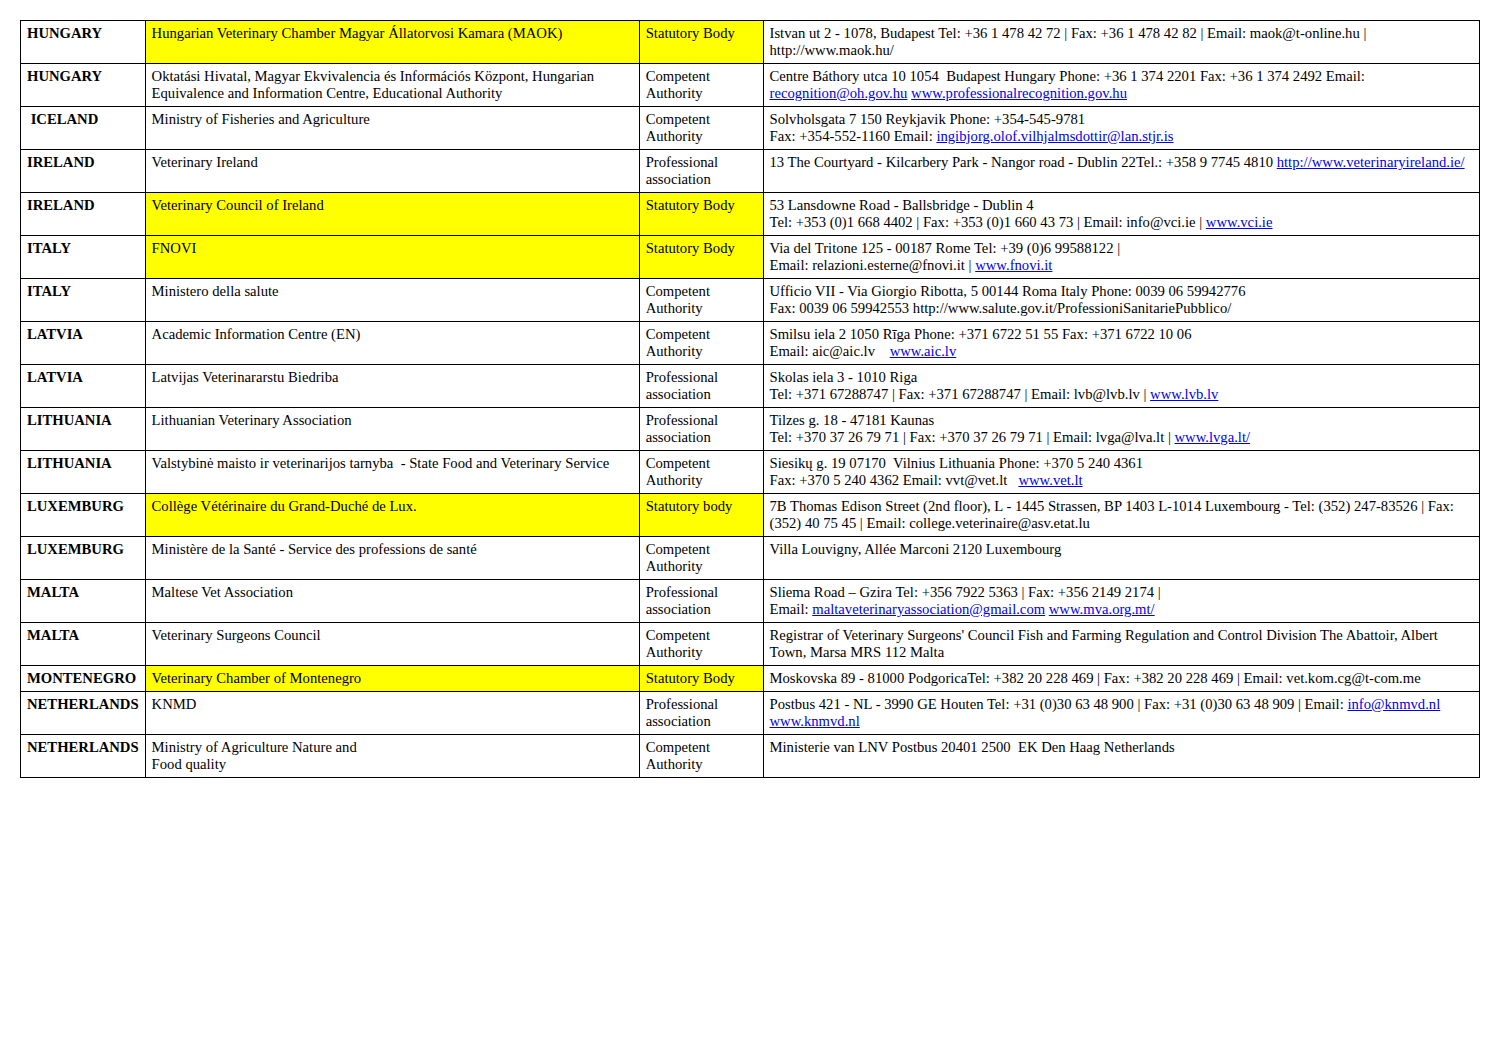| HUNGARY | Hungarian Veterinary Chamber Magyar Állatorvosi Kamara (MAOK) | Statutory Body | Istvan ut 2 - 1078, Budapest Tel: +36 1 478 42 72 / Fax: +36 1 478 42 82 / Email: maok@t-online.hu / http://www.maok.hu/ |
| HUNGARY | Oktatási Hivatal, Magyar Ekvivalencia és Információs Központ, Hungarian Equivalence and Information Centre, Educational Authority | Competent Authority | Centre Báthory utca 10 1054 Budapest Hungary Phone: +36 1 374 2201 Fax: +36 1 374 2492 Email: recognition@oh.gov.hu www.professionalrecognition.gov.hu |
| ICELAND | Ministry of Fisheries and Agriculture | Competent Authority | Solvholsgata 7 150 Reykjavik Phone: +354-545-9781 Fax: +354-552-1160 Email: ingibjorg.olof.vilhjalmsdottir@lan.stjr.is |
| IRELAND | Veterinary Ireland | Professional association | 13 The Courtyard - Kilcarbery Park - Nangor road - Dublin 22Tel.: +358 9 7745 4810 http://www.veterinaryireland.ie/ |
| IRELAND | Veterinary Council of Ireland | Statutory Body | 53 Lansdowne Road - Ballsbridge - Dublin 4 Tel: +353 (0)1 668 4402 / Fax: +353 (0)1 660 43 73 / Email: info@vci.ie / www.vci.ie |
| ITALY | FNOVI | Statutory Body | Via del Tritone 125 - 00187 Rome Tel: +39 (0)6 99588122 / Email: relazioni.esterne@fnovi.it / www.fnovi.it |
| ITALY | Ministero della salute | Competent Authority | Ufficio VII - Via Giorgio Ribotta, 5 00144 Roma Italy Phone: 0039 06 59942776 Fax: 0039 06 59942553 http://www.salute.gov.it/ProfessioniSanitariePubblico/ |
| LATVIA | Academic Information Centre (EN) | Competent Authority | Smilsu iela 2 1050 Rīga Phone: +371 6722 51 55 Fax: +371 6722 10 06 Email: aic@aic.lv www.aic.lv |
| LATVIA | Latvijas Veterinararstu Biedriba | Professional association | Skolas iela 3 - 1010 Riga Tel: +371 67288747 / Fax: +371 67288747 / Email: lvb@lvb.lv / www.lvb.lv |
| LITHUANIA | Lithuanian Veterinary Association | Professional association | Tilzes g. 18 - 47181 Kaunas Tel: +370 37 26 79 71 / Fax: +370 37 26 79 71 / Email: lvga@lva.lt / www.lvga.lt/ |
| LITHUANIA | Valstybinė maisto ir veterinarijos tarnyba - State Food and Veterinary Service | Competent Authority | Siesikų g. 19 07170 Vilnius Lithuania Phone: +370 5 240 4361 Fax: +370 5 240 4362 Email: vvt@vet.lt www.vet.lt |
| LUXEMBURG | Collège Vétérinaire du Grand-Duché de Lux. | Statutory body | 7B Thomas Edison Street (2nd floor), L - 1445 Strassen, BP 1403 L-1014 Luxembourg - Tel: (352) 247-83526 / Fax: (352) 40 75 45 / Email: college.veterinaire@asv.etat.lu |
| LUXEMBURG | Ministère de la Santé - Service des professions de santé | Competent Authority | Villa Louvigny, Allée Marconi 2120 Luxembourg |
| MALTA | Maltese Vet Association | Professional association | Sliema Road – Gzira Tel: +356 7922 5363 / Fax: +356 2149 2174 / Email: maltaveterinaryassociation@gmail.com www.mva.org.mt/ |
| MALTA | Veterinary Surgeons Council | Competent Authority | Registrar of Veterinary Surgeons' Council Fish and Farming Regulation and Control Division The Abattoir, Albert Town, Marsa MRS 112 Malta |
| MONTENEGRO | Veterinary Chamber of Montenegro | Statutory Body | Moskovska 89 - 81000 PodgoricaTel: +382 20 228 469 / Fax: +382 20 228 469 / Email: vet.kom.cg@t-com.me |
| NETHERLANDS | KNMD | Professional association | Postbus 421 - NL - 3990 GE Houten Tel: +31 (0)30 63 48 900 / Fax: +31 (0)30 63 48 909 / Email: info@knmvd.nl www.knmvd.nl |
| NETHERLANDS | Ministry of Agriculture Nature and Food quality | Competent Authority | Ministerie van LNV Postbus 20401 2500 EK Den Haag Netherlands |